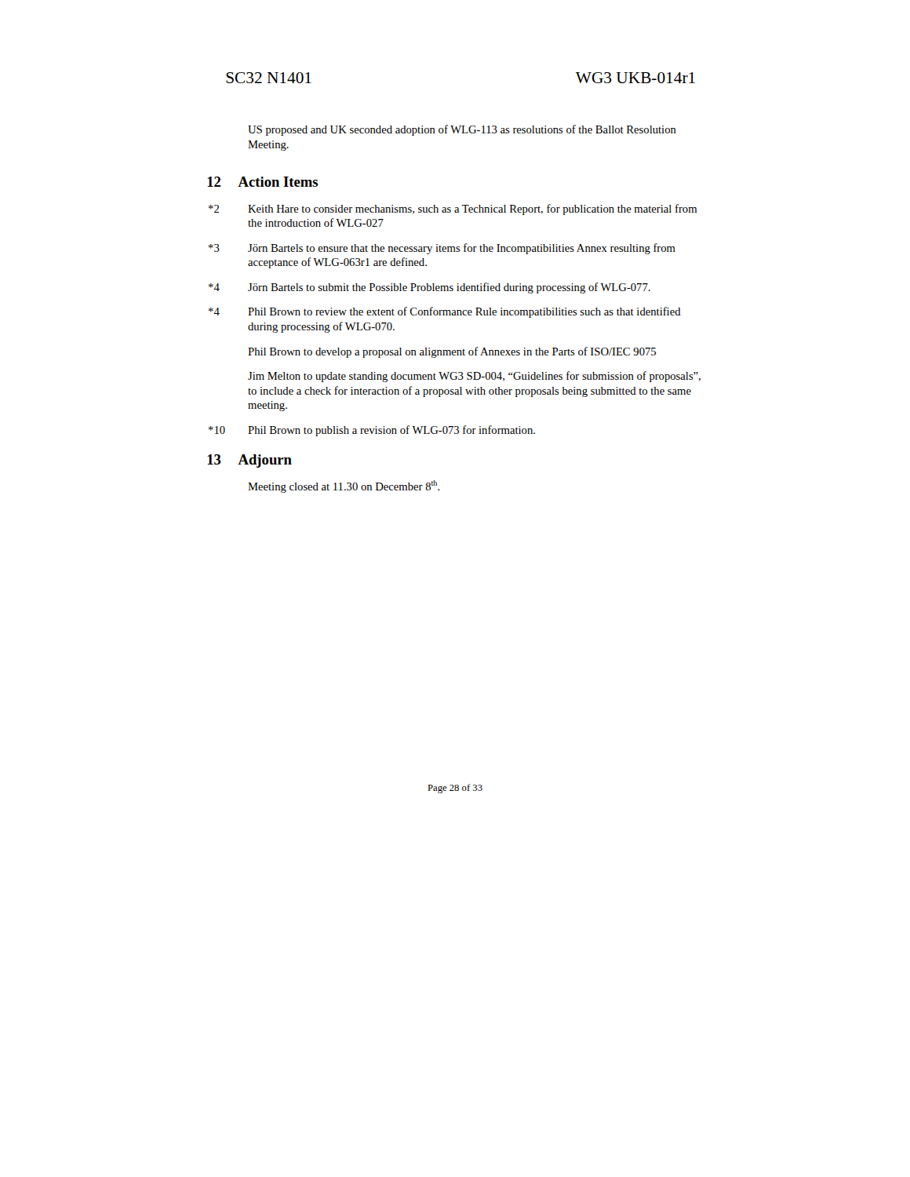SC32 N1401
WG3 UKB-014r1
US proposed and UK seconded adoption of WLG-113 as resolutions of the Ballot Resolution Meeting.
12 Action Items
*2
Keith Hare to consider mechanisms, such as a Technical Report, for publication the material from the introduction of WLG-027
*3
Jörn Bartels to ensure that the necessary items for the Incompatibilities Annex resulting from acceptance of WLG-063r1 are defined.
*4
Jörn Bartels to submit the Possible Problems identified during processing of WLG-077.
*4
Phil Brown to review the extent of Conformance Rule incompatibilities such as that identified during processing of WLG-070.
Phil Brown to develop a proposal on alignment of Annexes in the Parts of ISO/IEC 9075
Jim Melton to update standing document WG3 SD-004, “Guidelines for submission of proposals”, to include a check for interaction of a proposal with other proposals being submitted to the same meeting.
*10
Phil Brown to publish a revision of WLG-073 for information.
13 Adjourn
Meeting closed at 11.30 on December 8th.
Page 28 of 33